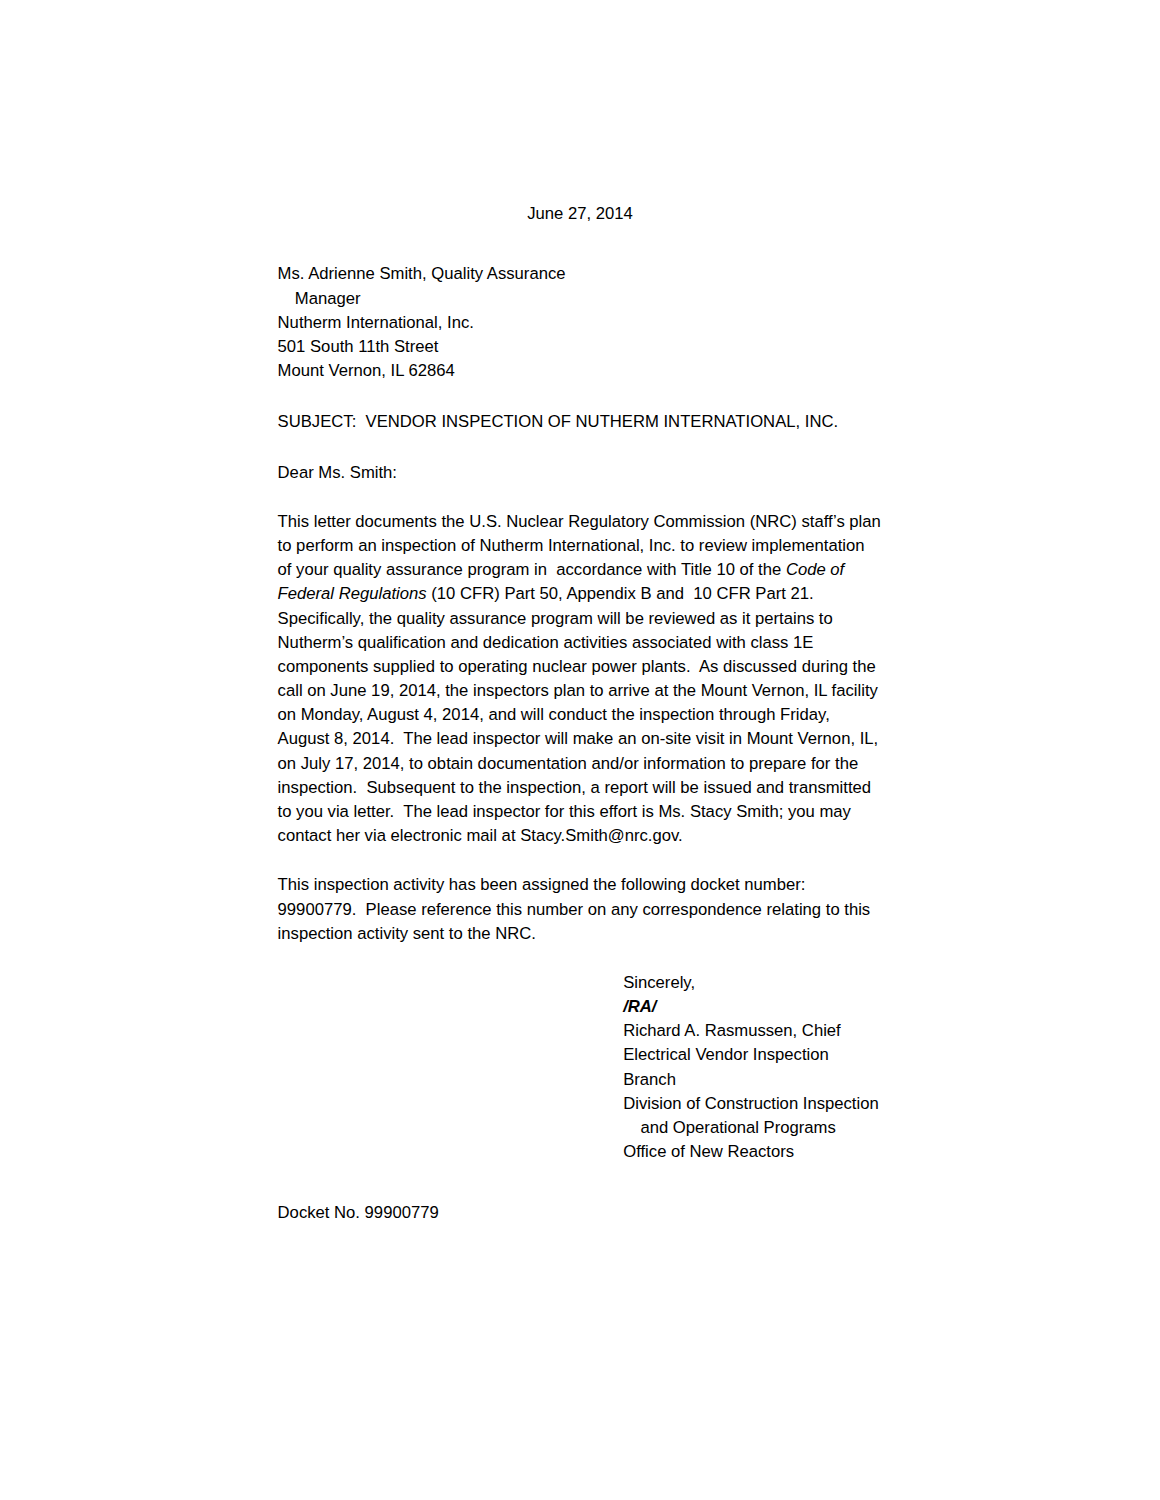June 27, 2014
Ms. Adrienne Smith, Quality Assurance
Manager
Nutherm International, Inc.
501 South 11th Street
Mount Vernon, IL 62864
SUBJECT: VENDOR INSPECTION OF NUTHERM INTERNATIONAL, INC.
Dear Ms. Smith:
This letter documents the U.S. Nuclear Regulatory Commission (NRC) staff’s plan to perform an inspection of Nutherm International, Inc. to review implementation of your quality assurance program in accordance with Title 10 of the Code of Federal Regulations (10 CFR) Part 50, Appendix B and 10 CFR Part 21. Specifically, the quality assurance program will be reviewed as it pertains to Nutherm’s qualification and dedication activities associated with class 1E components supplied to operating nuclear power plants. As discussed during the call on June 19, 2014, the inspectors plan to arrive at the Mount Vernon, IL facility on Monday, August 4, 2014, and will conduct the inspection through Friday, August 8, 2014. The lead inspector will make an on-site visit in Mount Vernon, IL, on July 17, 2014, to obtain documentation and/or information to prepare for the inspection. Subsequent to the inspection, a report will be issued and transmitted to you via letter. The lead inspector for this effort is Ms. Stacy Smith; you may contact her via electronic mail at Stacy.Smith@nrc.gov.
This inspection activity has been assigned the following docket number: 99900779. Please reference this number on any correspondence relating to this inspection activity sent to the NRC.
Sincerely,
/RA/
Richard A. Rasmussen, Chief
Electrical Vendor Inspection Branch
Division of Construction Inspection
and Operational Programs
Office of New Reactors
Docket No. 99900779